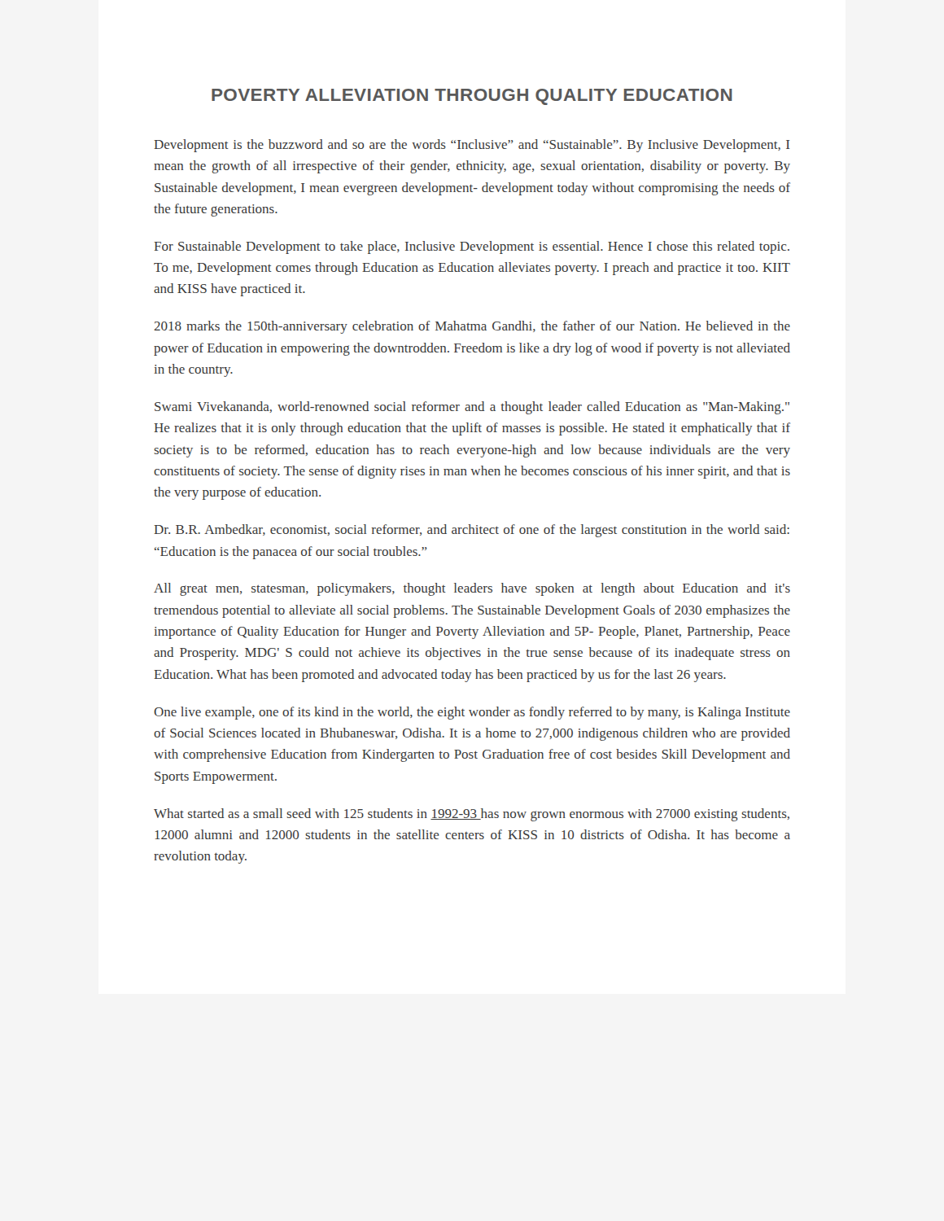Poverty Alleviation Through Quality Education
Development is the buzzword and so are the words “Inclusive” and “Sustainable”. By Inclusive Development, I mean the growth of all irrespective of their gender, ethnicity, age, sexual orientation, disability or poverty. By Sustainable development, I mean evergreen development- development today without compromising the needs of the future generations.
For Sustainable Development to take place, Inclusive Development is essential. Hence I chose this related topic. To me, Development comes through Education as Education alleviates poverty. I preach and practice it too. KIIT and KISS have practiced it.
2018 marks the 150th-anniversary celebration of Mahatma Gandhi, the father of our Nation. He believed in the power of Education in empowering the downtrodden. Freedom is like a dry log of wood if poverty is not alleviated in the country.
Swami Vivekananda, world-renowned social reformer and a thought leader called Education as "Man-Making." He realizes that it is only through education that the uplift of masses is possible. He stated it emphatically that if society is to be reformed, education has to reach everyone-high and low because individuals are the very constituents of society. The sense of dignity rises in man when he becomes conscious of his inner spirit, and that is the very purpose of education.
Dr. B.R. Ambedkar, economist, social reformer, and architect of one of the largest constitution in the world said: “Education is the panacea of our social troubles.”
All great men, statesman, policymakers, thought leaders have spoken at length about Education and it's tremendous potential to alleviate all social problems. The Sustainable Development Goals of 2030 emphasizes the importance of Quality Education for Hunger and Poverty Alleviation and 5P- People, Planet, Partnership, Peace and Prosperity. MDG' S could not achieve its objectives in the true sense because of its inadequate stress on Education. What has been promoted and advocated today has been practiced by us for the last 26 years.
One live example, one of its kind in the world, the eight wonder as fondly referred to by many, is Kalinga Institute of Social Sciences located in Bhubaneswar, Odisha. It is a home to 27,000 indigenous children who are provided with comprehensive Education from Kindergarten to Post Graduation free of cost besides Skill Development and Sports Empowerment.
What started as a small seed with 125 students in 1992-93 has now grown enormous with 27000 existing students, 12000 alumni and 12000 students in the satellite centers of KISS in 10 districts of Odisha. It has become a revolution today.